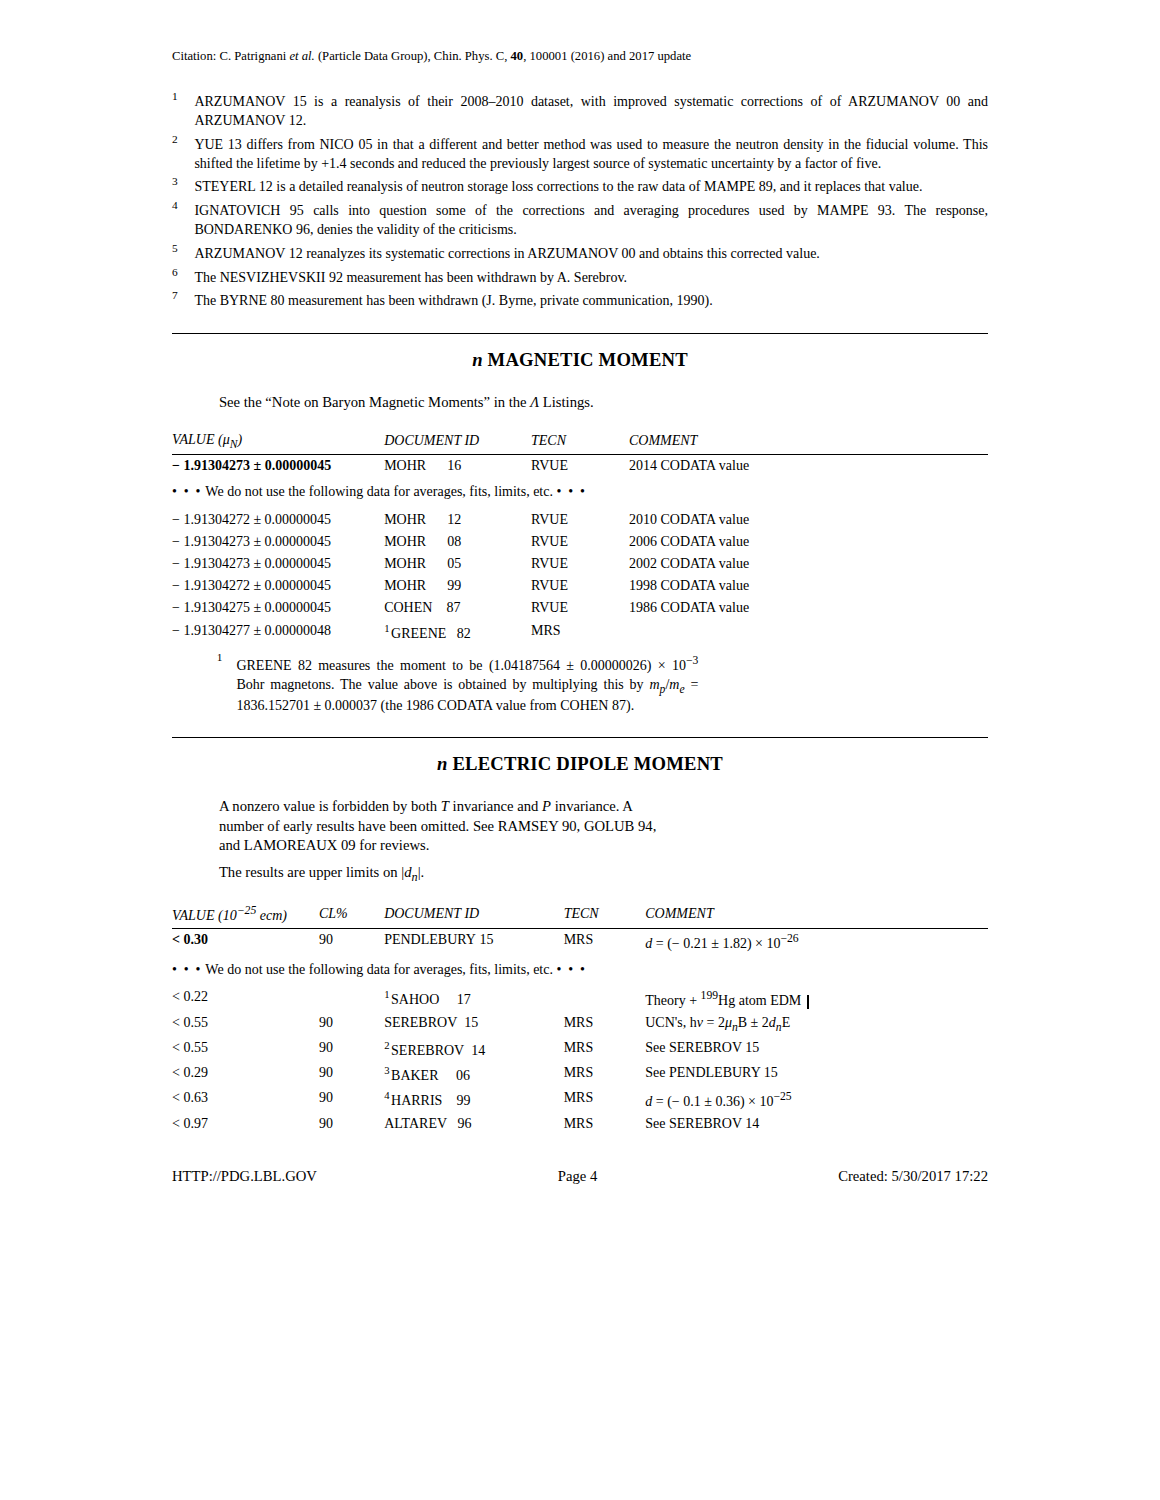Citation: C. Patrignani et al. (Particle Data Group), Chin. Phys. C, 40, 100001 (2016) and 2017 update
1 ARZUMANOV 15 is a reanalysis of their 2008–2010 dataset, with improved systematic corrections of of ARZUMANOV 00 and ARZUMANOV 12.
2 YUE 13 differs from NICO 05 in that a different and better method was used to measure the neutron density in the fiducial volume. This shifted the lifetime by +1.4 seconds and reduced the previously largest source of systematic uncertainty by a factor of five.
3 STEYERL 12 is a detailed reanalysis of neutron storage loss corrections to the raw data of MAMPE 89, and it replaces that value.
4 IGNATOVICH 95 calls into question some of the corrections and averaging procedures used by MAMPE 93. The response, BONDARENKO 96, denies the validity of the criticisms.
5 ARZUMANOV 12 reanalyzes its systematic corrections in ARZUMANOV 00 and obtains this corrected value.
6 The NESVIZHEVSKII 92 measurement has been withdrawn by A. Serebrov.
7 The BYRNE 80 measurement has been withdrawn (J. Byrne, private communication, 1990).
n MAGNETIC MOMENT
See the “Note on Baryon Magnetic Moments” in the Λ Listings.
| VALUE ( μ N ) | DOCUMENT ID | TECN | COMMENT |
| --- | --- | --- | --- |
| − 1.91304273 ± 0.00000045 | MOHR 16 | RVUE | 2014 CODATA value |
• • • We do not use the following data for averages, fits, limits, etc. • • •
| − 1.91304272 ± 0.00000045 | MOHR 12 | RVUE | 2010 CODATA value |
| − 1.91304273 ± 0.00000045 | MOHR 08 | RVUE | 2006 CODATA value |
| − 1.91304273 ± 0.00000045 | MOHR 05 | RVUE | 2002 CODATA value |
| − 1.91304272 ± 0.00000045 | MOHR 99 | RVUE | 1998 CODATA value |
| − 1.91304275 ± 0.00000045 | COHEN 87 | RVUE | 1986 CODATA value |
| − 1.91304277 ± 0.00000048 | 1 GREENE 82 | MRS | |
1 GREENE 82 measures the moment to be (1.04187564 ± 0.00000026) × 10−3 Bohr magnetons. The value above is obtained by multiplying this by mp/me = 1836.152701 ± 0.000037 (the 1986 CODATA value from COHEN 87).
n ELECTRIC DIPOLE MOMENT
A nonzero value is forbidden by both T invariance and P invariance. A number of early results have been omitted. See RAMSEY 90, GOLUB 94, and LAMOREAUX 09 for reviews.
The results are upper limits on |dn|.
| VALUE (10 −25 e cm) | CL% | DOCUMENT ID | TECN | COMMENT |
| --- | --- | --- | --- | --- |
| < 0.30 | 90 | PENDLEBURY 15 | MRS | d = (− 0.21 ± 1.82) × 10 −26 |
• • • We do not use the following data for averages, fits, limits, etc. • • •
| < 0.22 | | 1 SAHOO 17 | | Theory + 199 Hg atom EDM |
| < 0.55 | 90 | SEREBROV 15 | MRS | UCN's, h ν = 2 μ n B ± 2 d n E |
| < 0.55 | 90 | 2 SEREBROV 14 | MRS | See SEREBROV 15 |
| < 0.29 | 90 | 3 BAKER 06 | MRS | See PENDLEBURY 15 |
| < 0.63 | 90 | 4 HARRIS 99 | MRS | d = (− 0.1 ± 0.36) × 10 −25 |
| < 0.97 | 90 | ALTAREV 96 | MRS | See SEREBROV 14 |
HTTP://PDG.LBL.GOV Page 4 Created: 5/30/2017 17:22